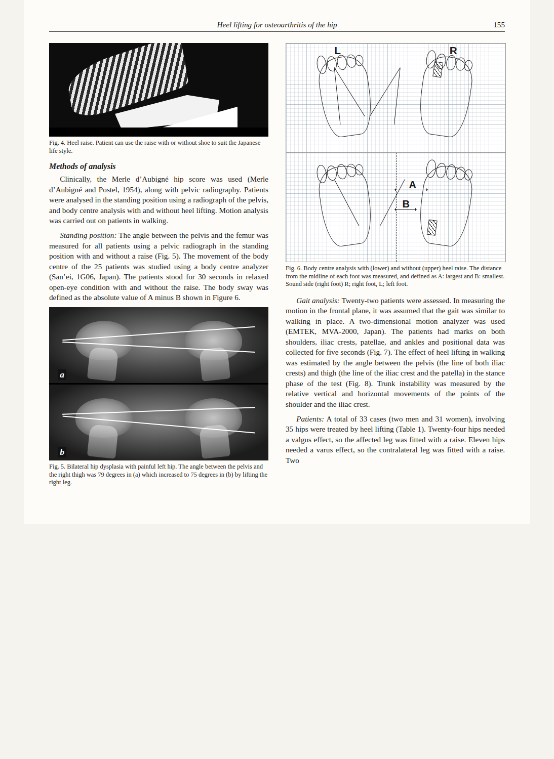Heel lifting for osteoarthritis of the hip 155
Fig. 4. Heel raise. Patient can use the raise with or without shoe to suit the Japanese life style.
Methods of analysis
Clinically, the Merle d’Aubigné hip score was used (Merle d’Aubigné and Postel, 1954), along with pelvic radiography. Patients were analysed in the standing position using a radiograph of the pelvis, and body centre analysis with and without heel lifting. Motion analysis was carried out on patients in walking.
Standing position: The angle between the pelvis and the femur was measured for all patients using a pelvic radiograph in the standing position with and without a raise (Fig. 5). The movement of the body centre of the 25 patients was studied using a body centre analyzer (San’ei, 1G06, Japan). The patients stood for 30 seconds in relaxed open-eye condition with and without the raise. The body sway was defined as the absolute value of A minus B shown in Figure 6.
a
b
Fig. 5. Bilateral hip dysplasia with painful left hip. The angle between the pelvis and the right thigh was 79 degrees in (a) which increased to 75 degrees in (b) by lifting the right leg.
L
R
A
B
Fig. 6. Body centre analysis with (lower) and without (upper) heel raise. The distance from the midline of each foot was measured, and defined as A: largest and B: smallest. Sound side (right foot) R; right foot, L; left foot.
Gait analysis: Twenty-two patients were assessed. In measuring the motion in the frontal plane, it was assumed that the gait was similar to walking in place. A two-dimensional motion analyzer was used (EMTEK, MVA-2000, Japan). The patients had marks on both shoulders, iliac crests, patellae, and ankles and positional data was collected for five seconds (Fig. 7). The effect of heel lifting in walking was estimated by the angle between the pelvis (the line of both iliac crests) and thigh (the line of the iliac crest and the patella) in the stance phase of the test (Fig. 8). Trunk instability was measured by the relative vertical and horizontal movements of the points of the shoulder and the iliac crest.
Patients: A total of 33 cases (two men and 31 women), involving 35 hips were treated by heel lifting (Table 1). Twenty-four hips needed a valgus effect, so the affected leg was fitted with a raise. Eleven hips needed a varus effect, so the contralateral leg was fitted with a raise. Two